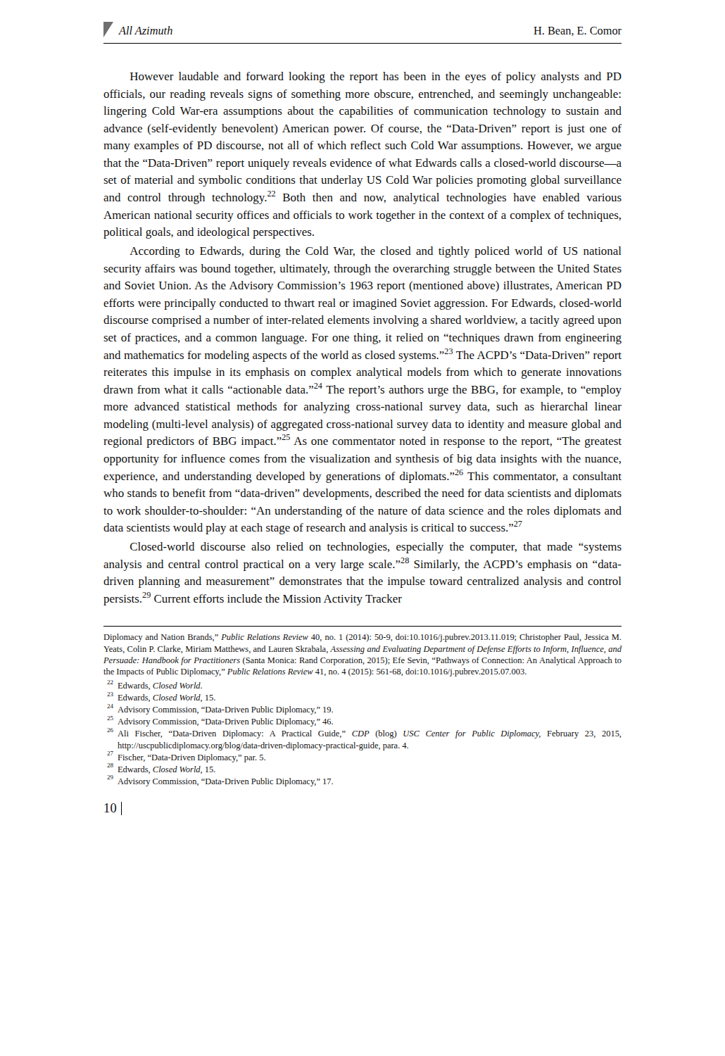All Azimuth
H. Bean, E. Comor
However laudable and forward looking the report has been in the eyes of policy analysts and PD officials, our reading reveals signs of something more obscure, entrenched, and seemingly unchangeable: lingering Cold War-era assumptions about the capabilities of communication technology to sustain and advance (self-evidently benevolent) American power. Of course, the “Data-Driven” report is just one of many examples of PD discourse, not all of which reflect such Cold War assumptions. However, we argue that the “Data-Driven” report uniquely reveals evidence of what Edwards calls a closed-world discourse—a set of material and symbolic conditions that underlay US Cold War policies promoting global surveillance and control through technology.22 Both then and now, analytical technologies have enabled various American national security offices and officials to work together in the context of a complex of techniques, political goals, and ideological perspectives.
According to Edwards, during the Cold War, the closed and tightly policed world of US national security affairs was bound together, ultimately, through the overarching struggle between the United States and Soviet Union. As the Advisory Commission’s 1963 report (mentioned above) illustrates, American PD efforts were principally conducted to thwart real or imagined Soviet aggression. For Edwards, closed-world discourse comprised a number of inter-related elements involving a shared worldview, a tacitly agreed upon set of practices, and a common language. For one thing, it relied on “techniques drawn from engineering and mathematics for modeling aspects of the world as closed systems.”23 The ACPD’s “Data-Driven” report reiterates this impulse in its emphasis on complex analytical models from which to generate innovations drawn from what it calls “actionable data.”24 The report’s authors urge the BBG, for example, to “employ more advanced statistical methods for analyzing cross-national survey data, such as hierarchal linear modeling (multi-level analysis) of aggregated cross-national survey data to identity and measure global and regional predictors of BBG impact.”25 As one commentator noted in response to the report, “The greatest opportunity for influence comes from the visualization and synthesis of big data insights with the nuance, experience, and understanding developed by generations of diplomats.”26 This commentator, a consultant who stands to benefit from “data-driven” developments, described the need for data scientists and diplomats to work shoulder-to-shoulder: “An understanding of the nature of data science and the roles diplomats and data scientists would play at each stage of research and analysis is critical to success.”27
Closed-world discourse also relied on technologies, especially the computer, that made “systems analysis and central control practical on a very large scale.”28 Similarly, the ACPD’s emphasis on “data-driven planning and measurement” demonstrates that the impulse toward centralized analysis and control persists.29 Current efforts include the Mission Activity Tracker
Diplomacy and Nation Brands,” Public Relations Review 40, no. 1 (2014): 50-9, doi:10.1016/j.pubrev.2013.11.019; Christopher Paul, Jessica M. Yeats, Colin P. Clarke, Miriam Matthews, and Lauren Skrabala, Assessing and Evaluating Department of Defense Efforts to Inform, Influence, and Persuade: Handbook for Practitioners (Santa Monica: Rand Corporation, 2015); Efe Sevin, “Pathways of Connection: An Analytical Approach to the Impacts of Public Diplomacy,” Public Relations Review 41, no. 4 (2015): 561-68, doi:10.1016/j.pubrev.2015.07.003.
Edwards, Closed World.
Edwards, Closed World, 15.
Advisory Commission, “Data-Driven Public Diplomacy,” 19.
Advisory Commission, “Data-Driven Public Diplomacy,” 46.
Ali Fischer, “Data-Driven Diplomacy: A Practical Guide,” CDP (blog) USC Center for Public Diplomacy, February 23, 2015, http://uscpublicdiplomacy.org/blog/data-driven-diplomacy-practical-guide, para. 4.
Fischer, “Data-Driven Diplomacy,” par. 5.
Edwards, Closed World, 15.
Advisory Commission, “Data-Driven Public Diplomacy,” 17.
10